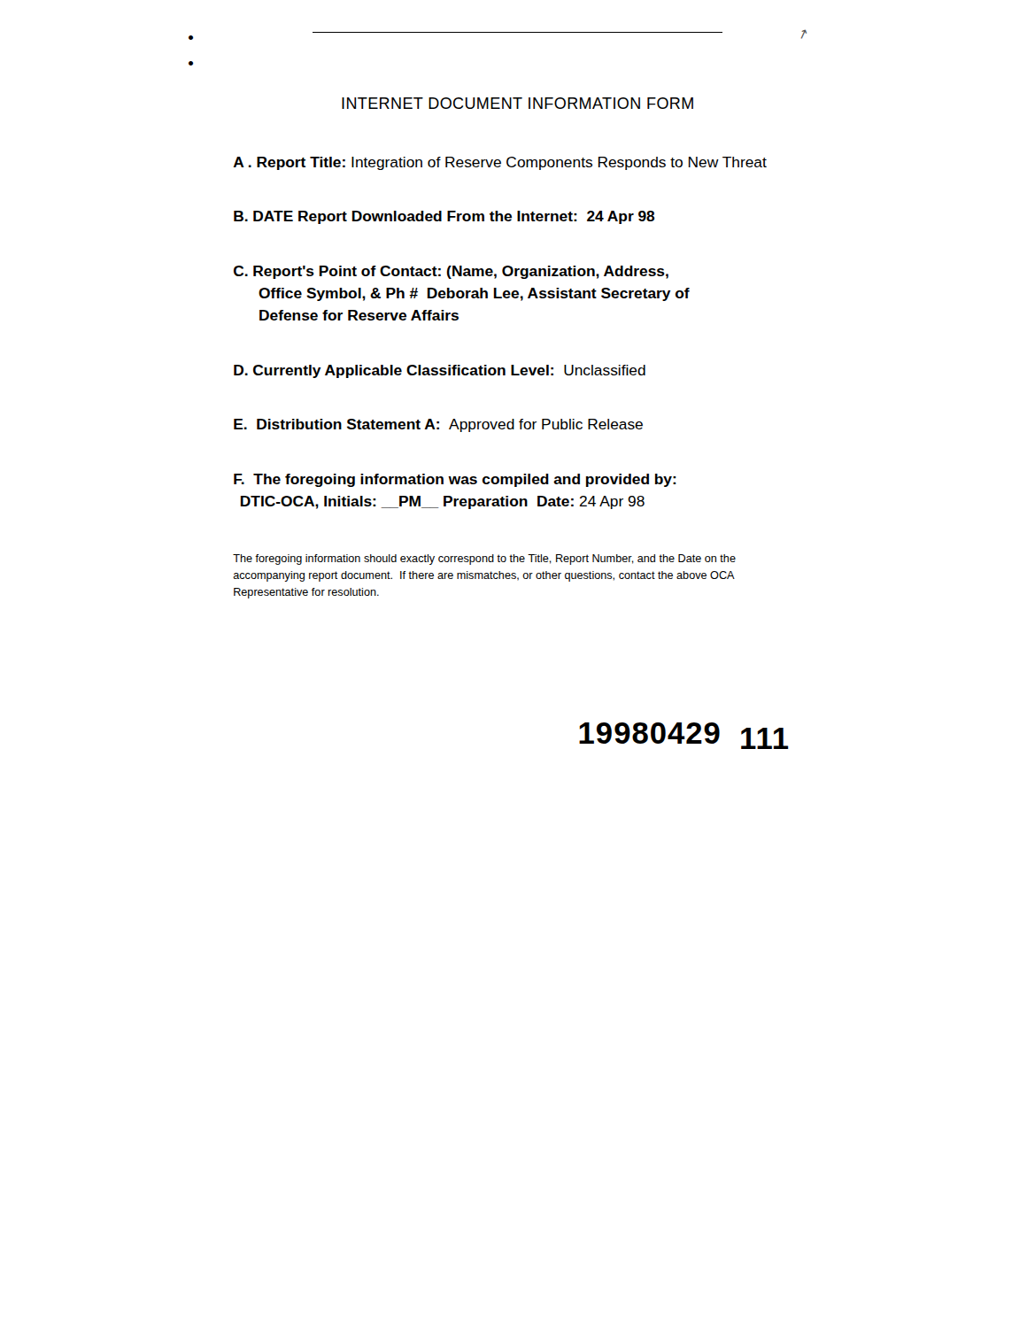↗
•
•
INTERNET DOCUMENT INFORMATION FORM
A . Report Title: Integration of Reserve Components Responds to New Threat
B. DATE Report Downloaded From the Internet: 24 Apr 98
C. Report's Point of Contact: (Name, Organization, Address, Office Symbol, & Ph # Deborah Lee, Assistant Secretary of Defense for Reserve Affairs
D. Currently Applicable Classification Level: Unclassified
E. Distribution Statement A: Approved for Public Release
F. The foregoing information was compiled and provided by: DTIC-OCA, Initials: __PM__ Preparation Date: 24 Apr 98
The foregoing information should exactly correspond to the Title, Report Number, and the Date on the accompanying report document. If there are mismatches, or other questions, contact the above OCA Representative for resolution.
19980429 111